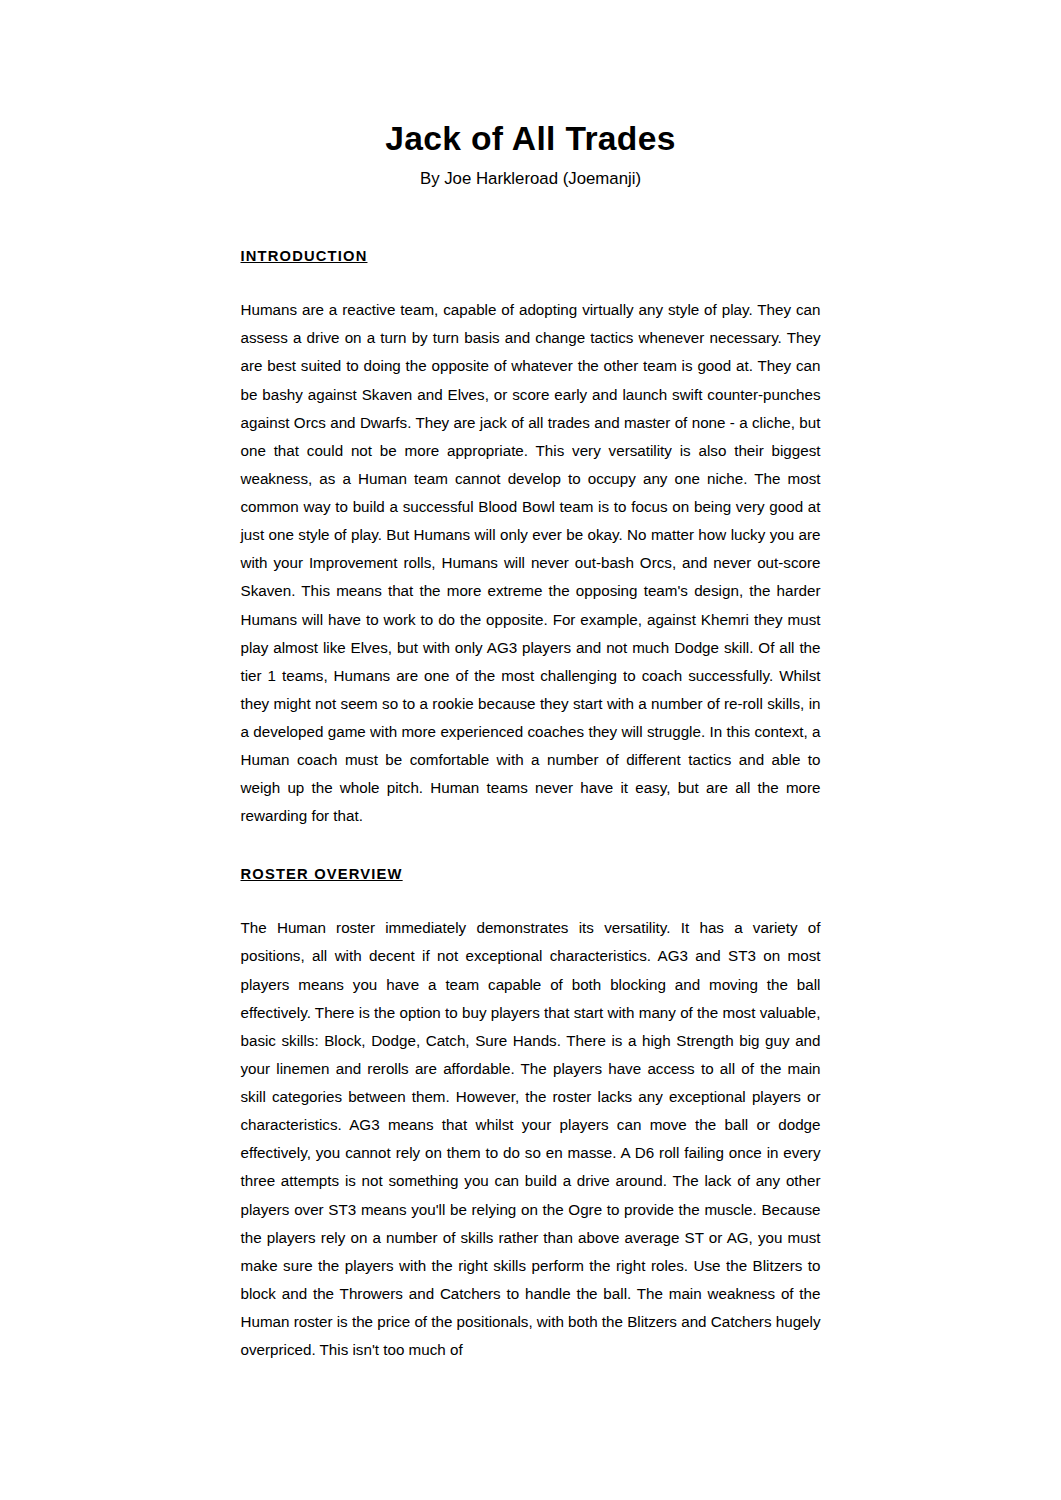Jack of All Trades
By Joe Harkleroad (Joemanji)
INTRODUCTION
Humans are a reactive team, capable of adopting virtually any style of play. They can assess a drive on a turn by turn basis and change tactics whenever necessary. They are best suited to doing the opposite of whatever the other team is good at. They can be bashy against Skaven and Elves, or score early and launch swift counter-punches against Orcs and Dwarfs. They are jack of all trades and master of none - a cliche, but one that could not be more appropriate. This very versatility is also their biggest weakness, as a Human team cannot develop to occupy any one niche. The most common way to build a successful Blood Bowl team is to focus on being very good at just one style of play. But Humans will only ever be okay. No matter how lucky you are with your Improvement rolls, Humans will never out-bash Orcs, and never out-score Skaven. This means that the more extreme the opposing team's design, the harder Humans will have to work to do the opposite. For example, against Khemri they must play almost like Elves, but with only AG3 players and not much Dodge skill. Of all the tier 1 teams, Humans are one of the most challenging to coach successfully. Whilst they might not seem so to a rookie because they start with a number of re-roll skills, in a developed game with more experienced coaches they will struggle. In this context, a Human coach must be comfortable with a number of different tactics and able to weigh up the whole pitch. Human teams never have it easy, but are all the more rewarding for that.
ROSTER OVERVIEW
The Human roster immediately demonstrates its versatility. It has a variety of positions, all with decent if not exceptional characteristics. AG3 and ST3 on most players means you have a team capable of both blocking and moving the ball effectively. There is the option to buy players that start with many of the most valuable, basic skills: Block, Dodge, Catch, Sure Hands. There is a high Strength big guy and your linemen and rerolls are affordable. The players have access to all of the main skill categories between them. However, the roster lacks any exceptional players or characteristics. AG3 means that whilst your players can move the ball or dodge effectively, you cannot rely on them to do so en masse. A D6 roll failing once in every three attempts is not something you can build a drive around. The lack of any other players over ST3 means you'll be relying on the Ogre to provide the muscle. Because the players rely on a number of skills rather than above average ST or AG, you must make sure the players with the right skills perform the right roles. Use the Blitzers to block and the Throwers and Catchers to handle the ball. The main weakness of the Human roster is the price of the positionals, with both the Blitzers and Catchers hugely overpriced. This isn't too much of